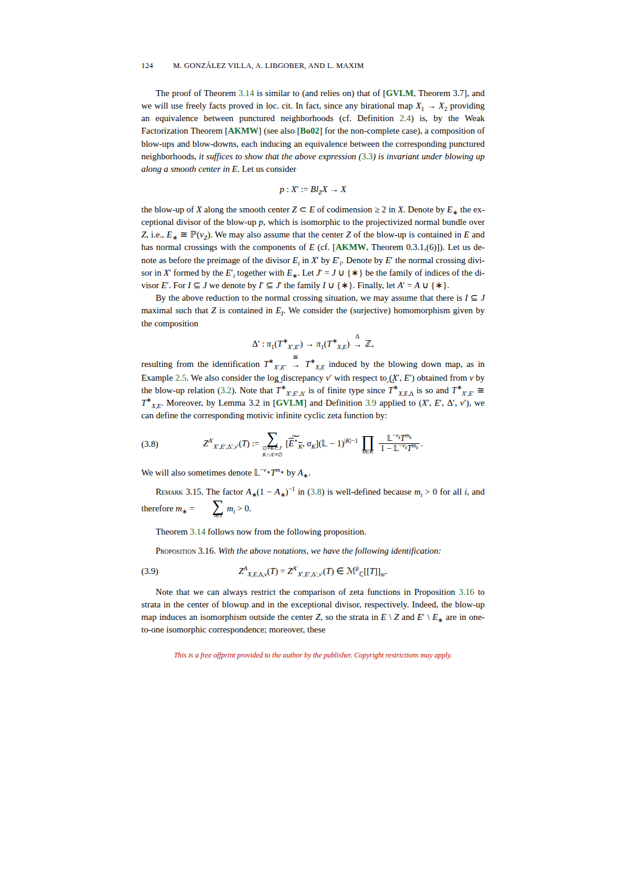124 M. GONZÁLEZ VILLA, A. LIBGOBER, AND L. MAXIM
The proof of Theorem 3.14 is similar to (and relies on) that of [GVLM, Theorem 3.7], and we will use freely facts proved in loc. cit. In fact, since any birational map X1 → X2 providing an equivalence between punctured neighborhoods (cf. Definition 2.4) is, by the Weak Factorization Theorem [AKMW] (see also [Bo02] for the non-complete case), a composition of blow-ups and blow-downs, each inducing an equivalence between the corresponding punctured neighborhoods, it suffices to show that the above expression (3.3) is invariant under blowing up along a smooth center in E. Let us consider
p : X′ := BlZX → X
the blow-up of X along the smooth center Z ⊂ E of codimension ≥ 2 in X. Denote by E∗ the exceptional divisor of the blow-up p, which is isomorphic to the projectivized normal bundle over Z, i.e., E∗ ≅ ℙ(νZ). We may also assume that the center Z of the blow-up is contained in E and has normal crossings with the components of E (cf. [AKMW, Theorem 0.3.1,(6)]). Let us denote as before the preimage of the divisor Ei in X′ by E′i. Denote by E′ the normal crossing divisor in X′ formed by the E′i together with E∗. Let J′ = J ∪ {∗} be the family of indices of the divisor E′. For I ⊆ J we denote by I′ ⊆ J′ the family I ∪ {∗}. Finally, let A′ = A ∪ {∗}.
By the above reduction to the normal crossing situation, we may assume that there is I ⊆ J maximal such that Z is contained in EI. We consider the (surjective) homomorphism given by the composition
Δ′ : π1(T∗X′,E′) → π1(T∗X,E) Δ→ ℤ,
resulting from the identification T∗X′,E′ ≅→ T∗X,E induced by the blowing down map, as in Example 2.5. We also consider the log discrepancy ν′ with respect to (X′, E′) obtained from ν by the blow-up relation (3.2). Note that T∗X′,E′,Δ′ is of finite type since T∗X,E,Δ is so and T∗X′,E′ ≅ T∗X,E. Moreover, by Lemma 3.2 in [GVLM] and Definition 3.9 applied to (X′, E′, Δ′, ν′), we can define the corresponding motivic infinite cyclic zeta function by:
(3.8) ZA′X′,E′,Δ′,ν′(T) := ∑ ∅≠K⊂J′ K∩A′≠∅ [E∘K, σK](𝕃 − 1)|K|−1 ∏ k∈K 𝕃−νkTmk 1 − 𝕃−νkTmk.
We will also sometimes denote 𝕃−ν∗Tm∗ by A∗.
Remark 3.15. The factor A∗(1 − A∗)−1 in (3.8) is well-defined because mi > 0 for all i, and therefore m∗ = ∑i∈I mi > 0.
Theorem 3.14 follows now from the following proposition.
Proposition 3.16. With the above notations, we have the following identification:
(3.9) ZAX,E,Δ,ν(T) = ZA′X′,E′,Δ′,ν′(T) ∈ ℳμℂ[[T]]sr.
Note that we can always restrict the comparison of zeta functions in Proposition 3.16 to strata in the center of blowup and in the exceptional divisor, respectively. Indeed, the blow-up map induces an isomorphism outside the center Z, so the strata in E \ Z and E′ \ E∗ are in one-to-one isomorphic correspondence; moreover, these
This is a free offprint provided to the author by the publisher. Copyright restrictions may apply.